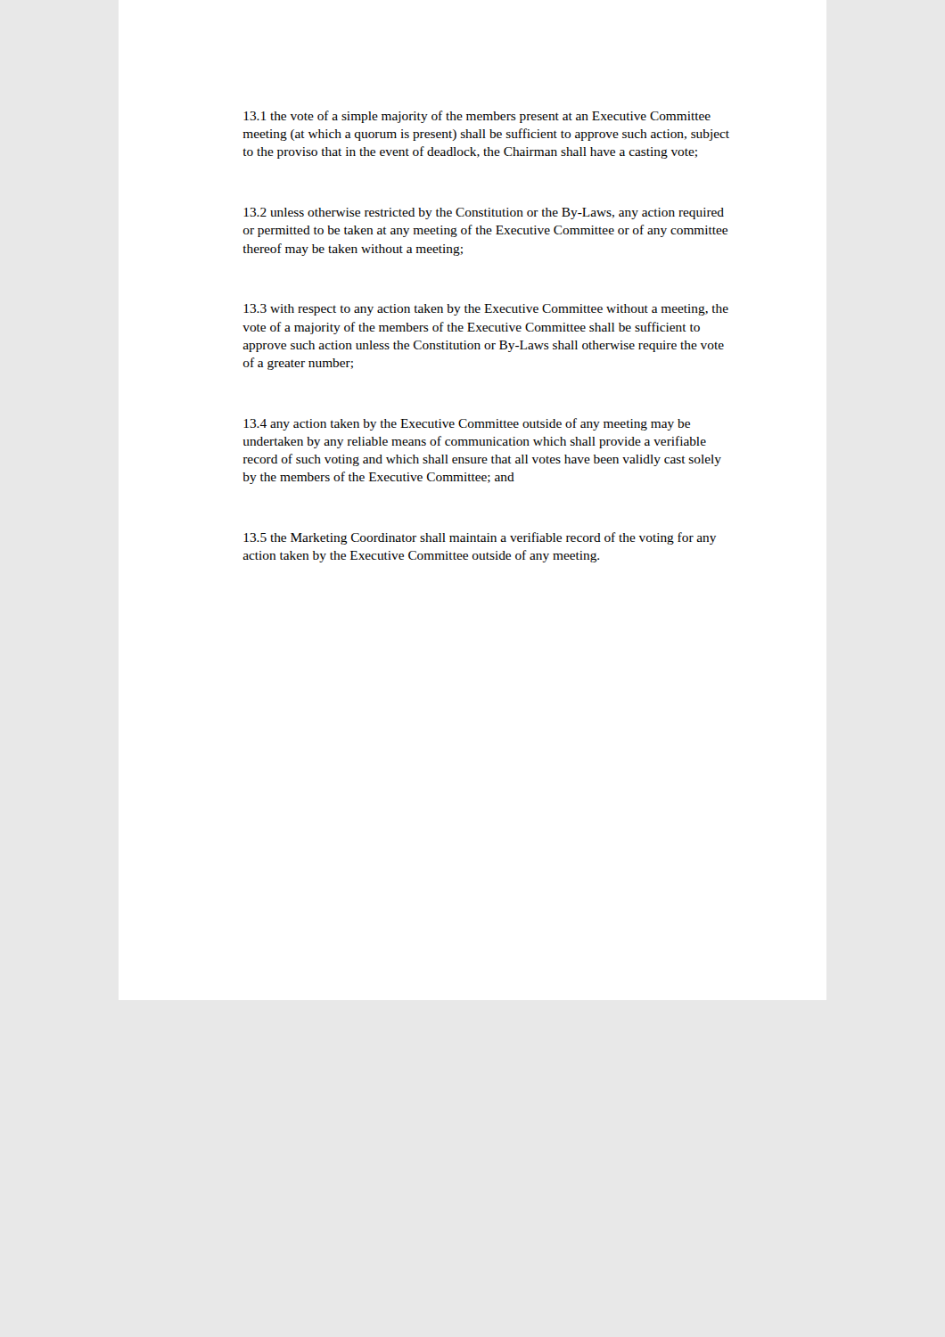13.1 the vote of a simple majority of the members present at an Executive Committee meeting (at which a quorum is present) shall be sufficient to approve such action, subject to the proviso that in the event of deadlock, the Chairman shall have a casting vote;
13.2 unless otherwise restricted by the Constitution or the By-Laws, any action required or permitted to be taken at any meeting of the Executive Committee or of any committee thereof may be taken without a meeting;
13.3 with respect to any action taken by the Executive Committee without a meeting, the vote of a majority of the members of the Executive Committee shall be sufficient to approve such action unless the Constitution or By-Laws shall otherwise require the vote of a greater number;
13.4 any action taken by the Executive Committee outside of any meeting may be undertaken by any reliable means of communication which shall provide a verifiable record of such voting and which shall ensure that all votes have been validly cast solely by the members of the Executive Committee; and
13.5 the Marketing Coordinator shall maintain a verifiable record of the voting for any action taken by the Executive Committee outside of any meeting.